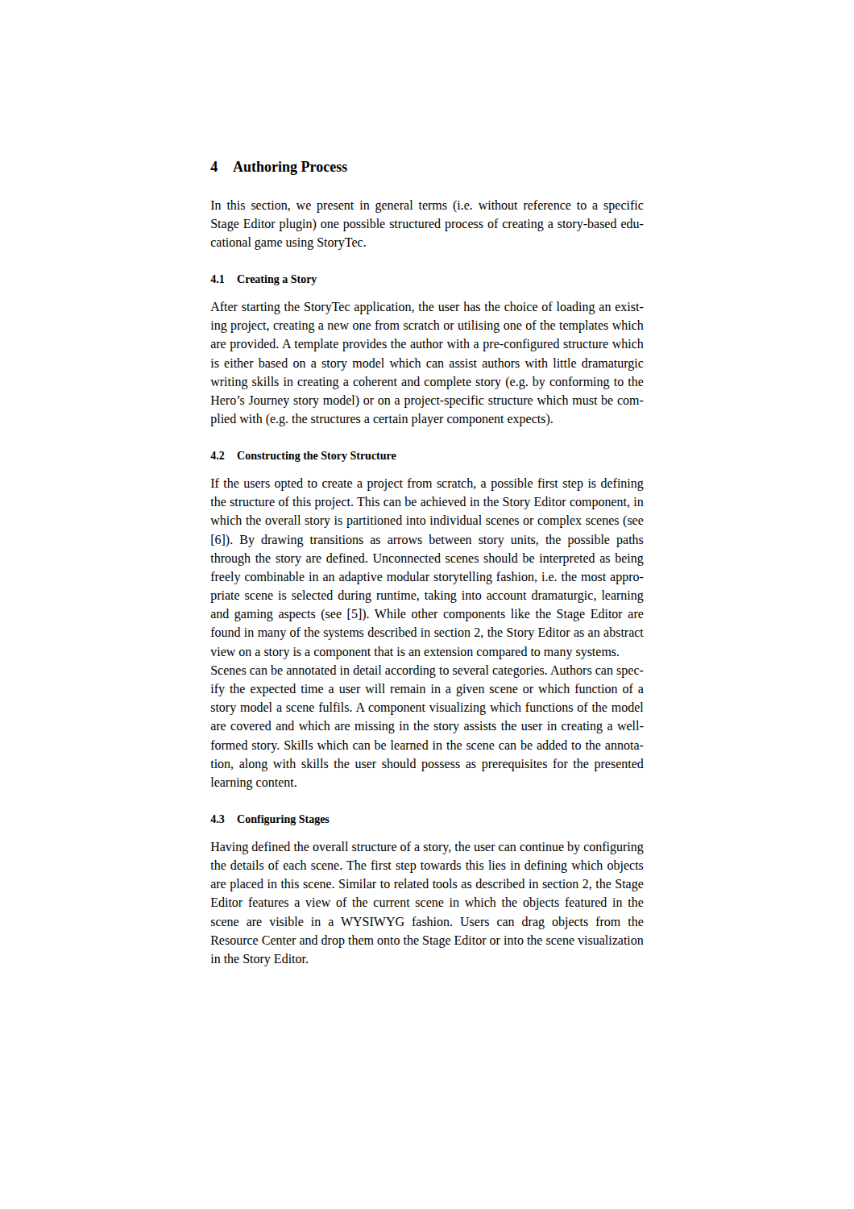4 Authoring Process
In this section, we present in general terms (i.e. without reference to a specific Stage Editor plugin) one possible structured process of creating a story-based educational game using StoryTec.
4.1 Creating a Story
After starting the StoryTec application, the user has the choice of loading an existing project, creating a new one from scratch or utilising one of the templates which are provided. A template provides the author with a pre-configured structure which is either based on a story model which can assist authors with little dramaturgic writing skills in creating a coherent and complete story (e.g. by conforming to the Hero’s Journey story model) or on a project-specific structure which must be complied with (e.g. the structures a certain player component expects).
4.2 Constructing the Story Structure
If the users opted to create a project from scratch, a possible first step is defining the structure of this project. This can be achieved in the Story Editor component, in which the overall story is partitioned into individual scenes or complex scenes (see [6]). By drawing transitions as arrows between story units, the possible paths through the story are defined. Unconnected scenes should be interpreted as being freely combinable in an adaptive modular storytelling fashion, i.e. the most appropriate scene is selected during runtime, taking into account dramaturgic, learning and gaming aspects (see [5]). While other components like the Stage Editor are found in many of the systems described in section 2, the Story Editor as an abstract view on a story is a component that is an extension compared to many systems.
Scenes can be annotated in detail according to several categories. Authors can specify the expected time a user will remain in a given scene or which function of a story model a scene fulfils. A component visualizing which functions of the model are covered and which are missing in the story assists the user in creating a well-formed story. Skills which can be learned in the scene can be added to the annotation, along with skills the user should possess as prerequisites for the presented learning content.
4.3 Configuring Stages
Having defined the overall structure of a story, the user can continue by configuring the details of each scene. The first step towards this lies in defining which objects are placed in this scene. Similar to related tools as described in section 2, the Stage Editor features a view of the current scene in which the objects featured in the scene are visible in a WYSIWYG fashion. Users can drag objects from the Resource Center and drop them onto the Stage Editor or into the scene visualization in the Story Editor.